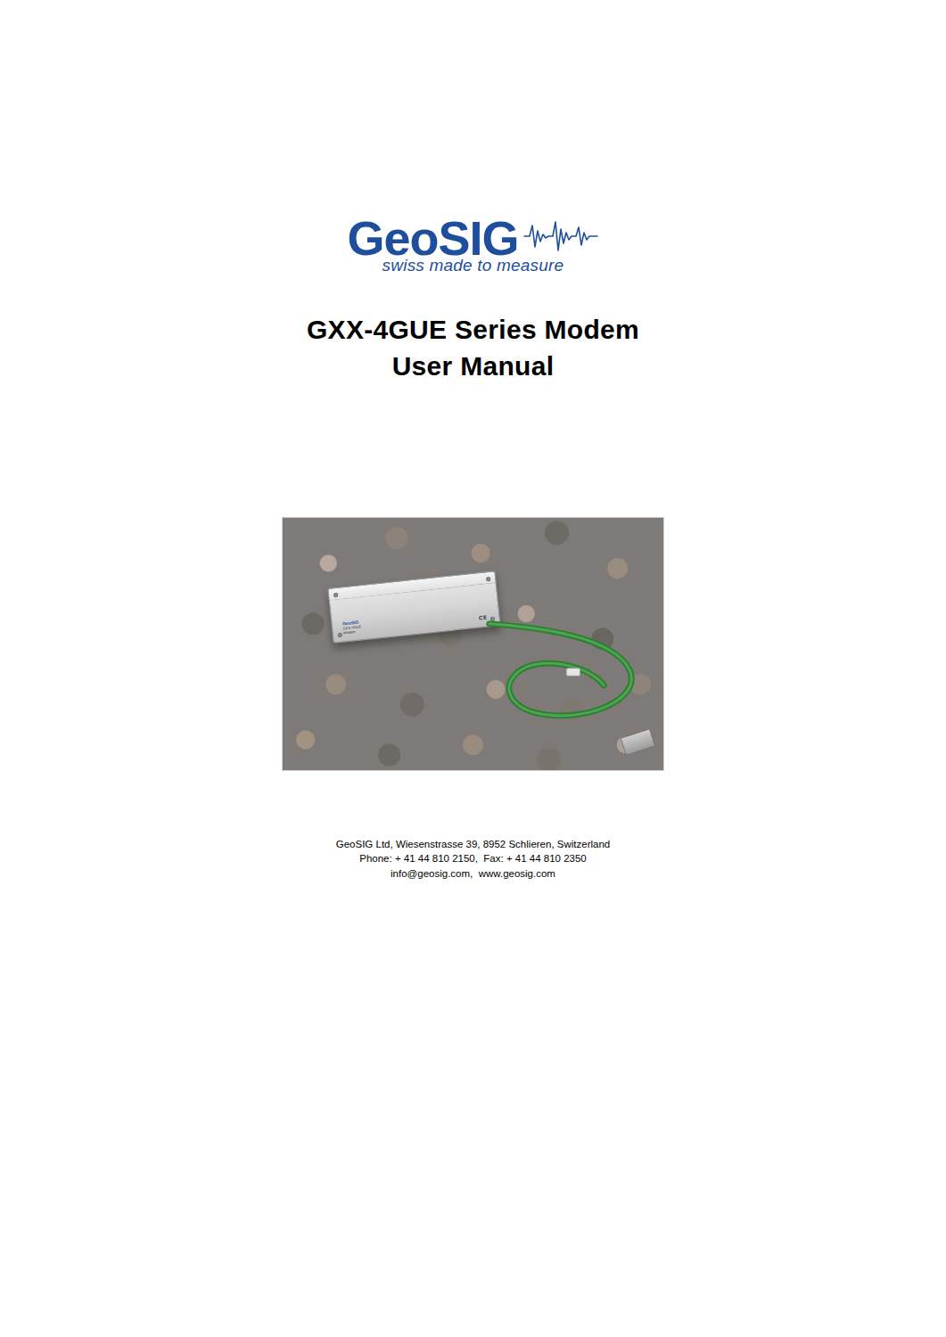Geo SIG
swiss made to measure
GXX-4GUE Series Modem
User Manual
GeoSIG
GXX-4GUE
Modem
CE
GeoSIG Ltd, Wiesenstrasse 39, 8952 Schlieren, Switzerland
Phone: + 41 44 810 2150, Fax: + 41 44 810 2350
info@geosig.com, www.geosig.com